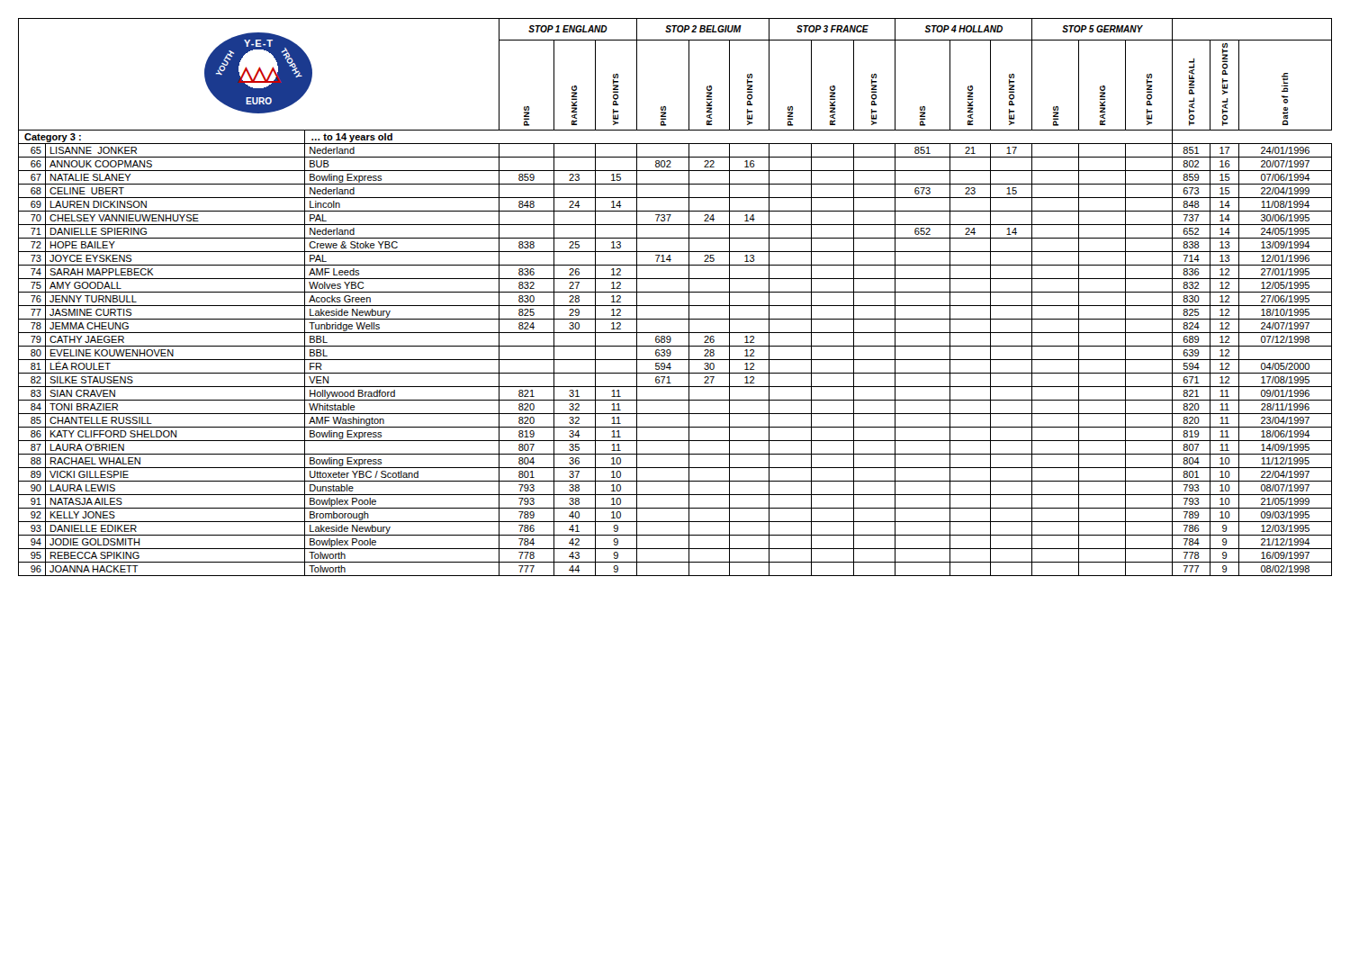| Y-E-T YOUTH TROPHY △△△ EURO | STOP 1 ENGLAND | STOP 2 BELGIUM | STOP 3 FRANCE | STOP 4 HOLLAND | STOP 5 GERMANY | |
| --- | --- | --- | --- | --- | --- | --- |
| PINS | RANKING | YET POINTS | PINS | RANKING | YET POINTS | PINS | RANKING | YET POINTS | PINS | RANKING | YET POINTS | PINS | RANKING | YET POINTS | TOTAL PINFALL | TOTAL YET POINTS | Date of birth |
| Category 3 : | … to 14 years old |
| 65 | LISANNE JONKER | Nederland | | | | | | | | | | 851 | 21 | 17 | | | | 851 | 17 | 24/01/1996 |
| 66 | ANNOUK COOPMANS | BUB | | | | 802 | 22 | 16 | | | | | | | | | | 802 | 16 | 20/07/1997 |
| 67 | NATALIE SLANEY | Bowling Express | 859 | 23 | 15 | | | | | | | | | | | | | 859 | 15 | 07/06/1994 |
| 68 | CELINE UBERT | Nederland | | | | | | | | | | 673 | 23 | 15 | | | | 673 | 15 | 22/04/1999 |
| 69 | LAUREN DICKINSON | Lincoln | 848 | 24 | 14 | | | | | | | | | | | | | 848 | 14 | 11/08/1994 |
| 70 | CHELSEY VANNIEUWENHUYSE | PAL | | | | 737 | 24 | 14 | | | | | | | | | | 737 | 14 | 30/06/1995 |
| 71 | DANIELLE SPIERING | Nederland | | | | | | | | | | 652 | 24 | 14 | | | | 652 | 14 | 24/05/1995 |
| 72 | HOPE BAILEY | Crewe & Stoke YBC | 838 | 25 | 13 | | | | | | | | | | | | | 838 | 13 | 13/09/1994 |
| 73 | JOYCE EYSKENS | PAL | | | | 714 | 25 | 13 | | | | | | | | | | 714 | 13 | 12/01/1996 |
| 74 | SARAH MAPPLEBECK | AMF Leeds | 836 | 26 | 12 | | | | | | | | | | | | | 836 | 12 | 27/01/1995 |
| 75 | AMY GOODALL | Wolves YBC | 832 | 27 | 12 | | | | | | | | | | | | | 832 | 12 | 12/05/1995 |
| 76 | JENNY TURNBULL | Acocks Green | 830 | 28 | 12 | | | | | | | | | | | | | 830 | 12 | 27/06/1995 |
| 77 | JASMINE CURTIS | Lakeside Newbury | 825 | 29 | 12 | | | | | | | | | | | | | 825 | 12 | 18/10/1995 |
| 78 | JEMMA CHEUNG | Tunbridge Wells | 824 | 30 | 12 | | | | | | | | | | | | | 824 | 12 | 24/07/1997 |
| 79 | CATHY JAEGER | BBL | | | | 689 | 26 | 12 | | | | | | | | | | 689 | 12 | 07/12/1998 |
| 80 | EVELINE KOUWENHOVEN | BBL | | | | 639 | 28 | 12 | | | | | | | | | | 639 | 12 | |
| 81 | LÉA ROULET | FR | | | | 594 | 30 | 12 | | | | | | | | | | 594 | 12 | 04/05/2000 |
| 82 | SILKE STAUSENS | VEN | | | | 671 | 27 | 12 | | | | | | | | | | 671 | 12 | 17/08/1995 |
| 83 | SIAN CRAVEN | Hollywood Bradford | 821 | 31 | 11 | | | | | | | | | | | | | 821 | 11 | 09/01/1996 |
| 84 | TONI BRAZIER | Whitstable | 820 | 32 | 11 | | | | | | | | | | | | | 820 | 11 | 28/11/1996 |
| 85 | CHANTELLE RUSSILL | AMF Washington | 820 | 32 | 11 | | | | | | | | | | | | | 820 | 11 | 23/04/1997 |
| 86 | KATY CLIFFORD SHELDON | Bowling Express | 819 | 34 | 11 | | | | | | | | | | | | | 819 | 11 | 18/06/1994 |
| 87 | LAURA O'BRIEN | | 807 | 35 | 11 | | | | | | | | | | | | | 807 | 11 | 14/09/1995 |
| 88 | RACHAEL WHALEN | Bowling Express | 804 | 36 | 10 | | | | | | | | | | | | | 804 | 10 | 11/12/1995 |
| 89 | VICKI GILLESPIE | Uttoxeter YBC / Scotland | 801 | 37 | 10 | | | | | | | | | | | | | 801 | 10 | 22/04/1997 |
| 90 | LAURA LEWIS | Dunstable | 793 | 38 | 10 | | | | | | | | | | | | | 793 | 10 | 08/07/1997 |
| 91 | NATASJA AILES | Bowlplex Poole | 793 | 38 | 10 | | | | | | | | | | | | | 793 | 10 | 21/05/1999 |
| 92 | KELLY JONES | Bromborough | 789 | 40 | 10 | | | | | | | | | | | | | 789 | 10 | 09/03/1995 |
| 93 | DANIELLE EDIKER | Lakeside Newbury | 786 | 41 | 9 | | | | | | | | | | | | | 786 | 9 | 12/03/1995 |
| 94 | JODIE GOLDSMITH | Bowlplex Poole | 784 | 42 | 9 | | | | | | | | | | | | | 784 | 9 | 21/12/1994 |
| 95 | REBECCA SPIKING | Tolworth | 778 | 43 | 9 | | | | | | | | | | | | | 778 | 9 | 16/09/1997 |
| 96 | JOANNA HACKETT | Tolworth | 777 | 44 | 9 | | | | | | | | | | | | | 777 | 9 | 08/02/1998 |